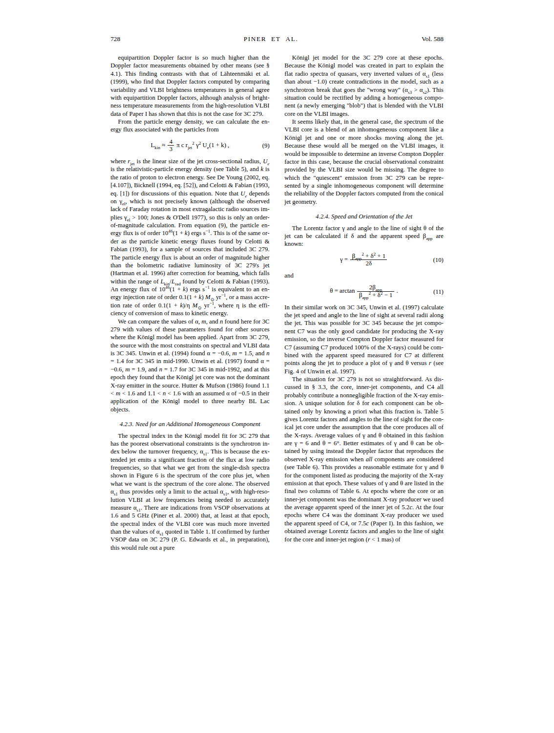728 PINER ET AL. Vol. 588
equipartition Doppler factor is so much higher than the Doppler factor measurements obtained by other means (see § 4.1). This finding contrasts with that of Lähteenmäki et al. (1999), who find that Doppler factors computed by comparing variability and VLBI brightness temperatures in general agree with equipartition Doppler factors, although analysis of brightness temperature measurements from the high-resolution VLBI data of Paper I has shown that this is not the case for 3C 279.
From the particle energy density, we can calculate the energy flux associated with the particles from
Lkin ≈ 43 π c rjet2 γ2 Ue(1 + k) , (9)
where rjet is the linear size of the jet cross-sectional radius, Ue is the relativistic-particle energy density (see Table 5), and k is the ratio of proton to electron energy. See De Young (2002, eq. [4.107]), Bicknell (1994, eq. [52]), and Celotti & Fabian (1993, eq. [1]) for discussions of this equation. Note that Ue depends on γel, which is not precisely known (although the observed lack of Faraday rotation in most extragalactic radio sources implies γel > 100; Jones & O'Dell 1977), so this is only an order-of-magnitude calculation. From equation (9), the particle energy flux is of order 1046(1 + k) ergs s−1. This is of the same order as the particle kinetic energy fluxes found by Celotti & Fabian (1993), for a sample of sources that included 3C 279. The particle energy flux is about an order of magnitude higher than the bolometric radiative luminosity of 3C 279's jet (Hartman et al. 1996) after correction for beaming, which falls within the range of Lkin/Lrad found by Celotti & Fabian (1993). An energy flux of 1046(1 + k) ergs s−1 is equivalent to an energy injection rate of order 0.1(1 + k) M⊙ yr−1, or a mass accretion rate of order 0.1(1 + k)/η M⊙ yr−1, where η is the efficiency of conversion of mass to kinetic energy.
We can compare the values of α, m, and n found here for 3C 279 with values of these parameters found for other sources where the Königl model has been applied. Apart from 3C 279, the source with the most constraints on spectral and VLBI data is 3C 345. Unwin et al. (1994) found α = −0.6, m = 1.5, and n = 1.4 for 3C 345 in mid-1990. Unwin et al. (1997) found α = −0.6, m = 1.9, and n = 1.7 for 3C 345 in mid-1992, and at this epoch they found that the Königl jet core was not the dominant X-ray emitter in the source. Hutter & Mufson (1986) found 1.1 < m < 1.6 and 1.1 < n < 1.6 with an assumed α of −0.5 in their application of the Königl model to three nearby BL Lac objects.
4.2.3. Need for an Additional Homogeneous Component
The spectral index in the Königl model fit for 3C 279 that has the poorest observational constraints is the synchrotron index below the turnover frequency, αs1. This is because the extended jet emits a significant fraction of the flux at low radio frequencies, so that what we get from the single-dish spectra shown in Figure 6 is the spectrum of the core plus jet, when what we want is the spectrum of the core alone. The observed αs1 thus provides only a limit to the actual αs1, with high-resolution VLBI at low frequencies being needed to accurately measure αs1. There are indications from VSOP observations at 1.6 and 5 GHz (Piner et al. 2000) that, at least at that epoch, the spectral index of the VLBI core was much more inverted than the values of αs1 quoted in Table 1. If confirmed by further VSOP data on 3C 279 (P. G. Edwards et al., in preparation), this would rule out a pure
Königl jet model for the 3C 279 core at these epochs. Because the Königl model was created in part to explain the flat radio spectra of quasars, very inverted values of αs1 (less than about −1.0) create contradictions in the model, such as a synchrotron break that goes the "wrong way" (αs3 > αs2). This situation could be rectified by adding a homogeneous component (a newly emerging "blob") that is blended with the VLBI core on the VLBI images.
It seems likely that, in the general case, the spectrum of the VLBI core is a blend of an inhomogeneous component like a Königl jet and one or more shocks moving along the jet. Because these would all be merged on the VLBI images, it would be impossible to determine an inverse Compton Doppler factor in this case, because the crucial observational constraint provided by the VLBI size would be missing. The degree to which the "quiescent" emission from 3C 279 can be represented by a single inhomogeneous component will determine the reliability of the Doppler factors computed from the conical jet geometry.
4.2.4. Speed and Orientation of the Jet
The Lorentz factor γ and angle to the line of sight θ of the jet can be calculated if δ and the apparent speed βapp are known:
γ = βapp2 + δ2 + 12δ (10)
and
θ = arctan 2βapp βapp2 + δ2 − 1 . (11)
In their similar work on 3C 345, Unwin et al. (1997) calculate the jet speed and angle to the line of sight at several radii along the jet. This was possible for 3C 345 because the jet component C7 was the only good candidate for producing the X-ray emission, so the inverse Compton Doppler factor measured for C7 (assuming C7 produced 100% of the X-rays) could be combined with the apparent speed measured for C7 at different points along the jet to produce a plot of γ and θ versus r (see Fig. 4 of Unwin et al. 1997).
The situation for 3C 279 is not so straightforward. As discussed in § 3.3, the core, inner-jet components, and C4 all probably contribute a nonnegligible fraction of the X-ray emission. A unique solution for δ for each component can be obtained only by knowing a priori what this fraction is. Table 5 gives Lorentz factors and angles to the line of sight for the conical jet core under the assumption that the core produces all of the X-rays. Average values of γ and θ obtained in this fashion are γ = 6 and θ = 6°. Better estimates of γ and θ can be obtained by using instead the Doppler factor that reproduces the observed X-ray emission when all components are considered (see Table 6). This provides a reasonable estimate for γ and θ for the component listed as producing the majority of the X-ray emission at that epoch. These values of γ and θ are listed in the final two columns of Table 6. At epochs where the core or an inner-jet component was the dominant X-ray producer we used the average apparent speed of the inner jet of 5.2c. At the four epochs where C4 was the dominant X-ray producer we used the apparent speed of C4, or 7.5c (Paper I). In this fashion, we obtained average Lorentz factors and angles to the line of sight for the core and inner-jet region (r < 1 mas) of